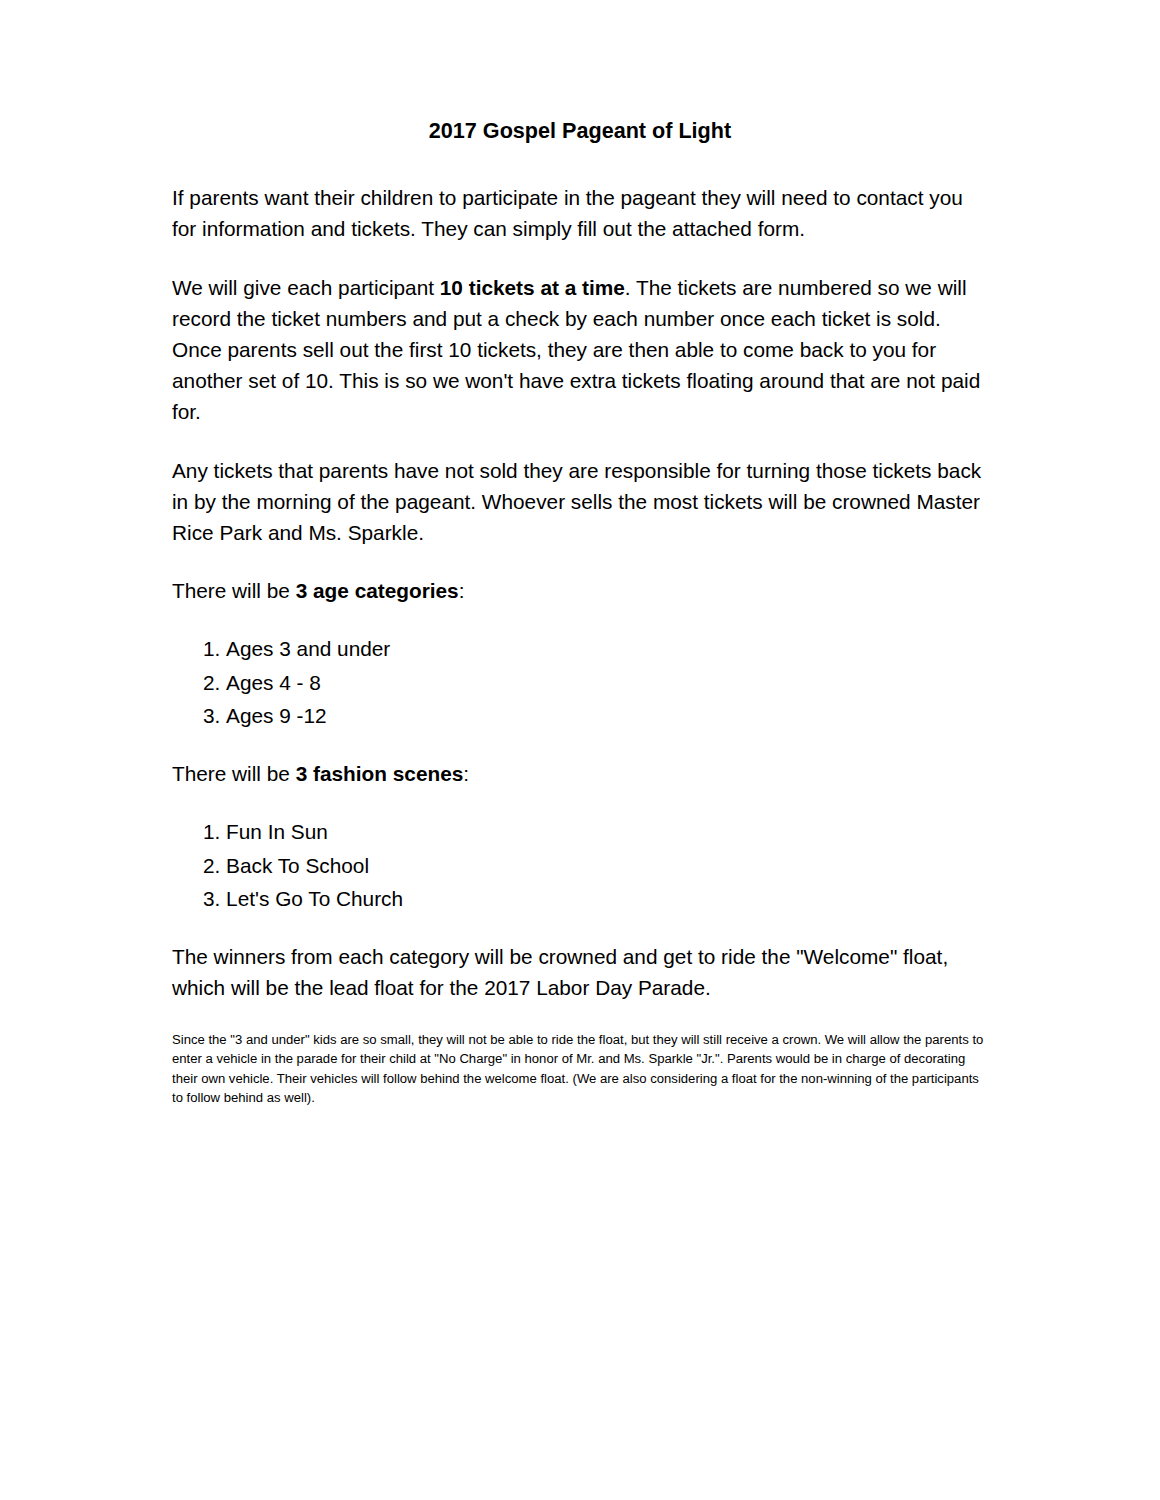2017 Gospel Pageant of Light
If parents want their children to participate in the pageant they will need to contact you for information and tickets. They can simply fill out the attached form.
We will give each participant 10 tickets at a time. The tickets are numbered so we will record the ticket numbers and put a check by each number once each ticket is sold. Once parents sell out the first 10 tickets, they are then able to come back to you for another set of 10. This is so we won't have extra tickets floating around that are not paid for.
Any tickets that parents have not sold they are responsible for turning those tickets back in by the morning of the pageant. Whoever sells the most tickets will be crowned Master Rice Park and Ms. Sparkle.
There will be 3 age categories:
Ages 3 and under
Ages 4 - 8
Ages 9 -12
There will be 3 fashion scenes:
Fun In Sun
Back To School
Let's Go To Church
The winners from each category will be crowned and get to ride the "Welcome" float, which will be the lead float for the 2017 Labor Day Parade.
Since the "3 and under" kids are so small, they will not be able to ride the float, but they will still receive a crown. We will allow the parents to enter a vehicle in the parade for their child at "No Charge" in honor of Mr. and Ms. Sparkle "Jr.". Parents would be in charge of decorating their own vehicle. Their vehicles will follow behind the welcome float. (We are also considering a float for the non-winning of the participants to follow behind as well).